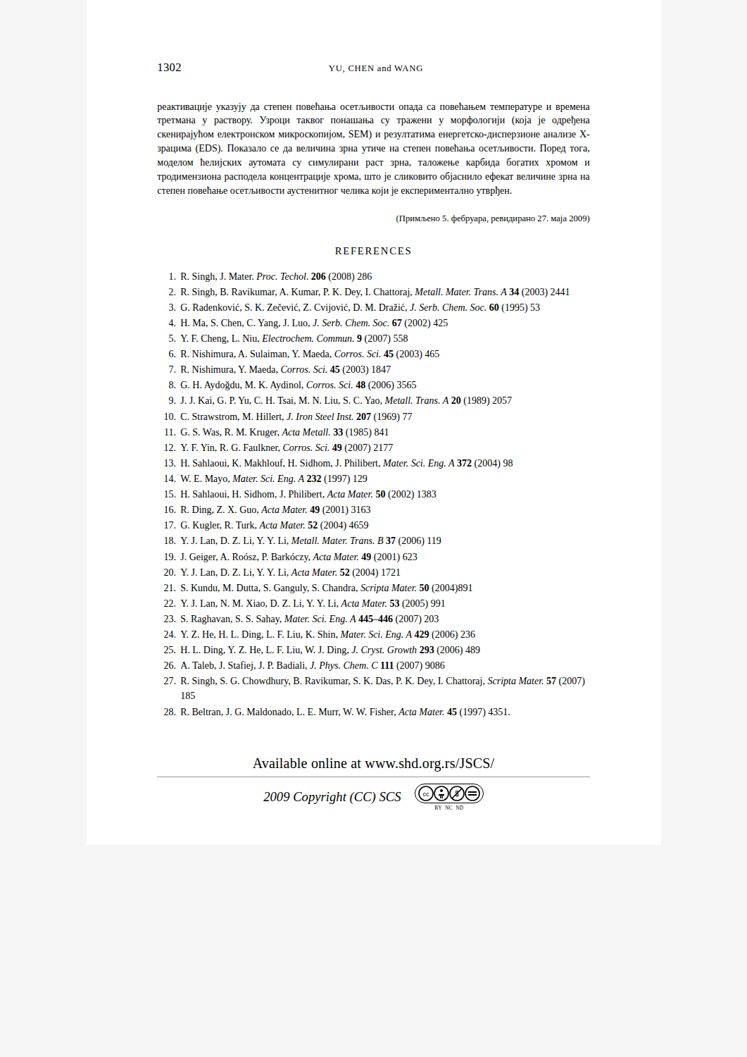1302
YU, CHEN and WANG
реактивације указују да степен повећања осетљивости опада са повећањем температуре и времена третмана у раствору. Узроци таквог понашања су тражени у морфологији (која је одређена скенирајућом електронском микроскопијом, SEM) и резултатима енергетско-дисперзионе анализе X-зрацима (EDS). Показало се да величина зрна утиче на степен повећања осетљивости. Поред тога, моделом ћелијских аутомата су симулирани раст зрна, таложење карбида богатих хромом и тродимензиона расподела концентрације хрома, што је сликовито објаснило ефекат величине зрна на степен повећање осетљивости аустенитног челика који је експериментално утврђен.
(Примљено 5. фебруара, ревидирано 27. маја 2009)
REFERENCES
1. R. Singh, J. Mater. Proc. Techol. 206 (2008) 286
2. R. Singh, B. Ravikumar, A. Kumar, P. K. Dey, I. Chattoraj, Metall. Mater. Trans. A 34 (2003) 2441
3. G. Radenković, S. K. Zečević, Z. Cvijović, D. M. Dražić, J. Serb. Chem. Soc. 60 (1995) 53
4. H. Ma, S. Chen, C. Yang, J. Luo, J. Serb. Chem. Soc. 67 (2002) 425
5. Y. F. Cheng, L. Niu, Electrochem. Commun. 9 (2007) 558
6. R. Nishimura, A. Sulaiman, Y. Maeda, Corros. Sci. 45 (2003) 465
7. R. Nishimura, Y. Maeda, Corros. Sci. 45 (2003) 1847
8. G. H. Aydoğdu, M. K. Aydinol, Corros. Sci. 48 (2006) 3565
9. J. J. Kai, G. P. Yu, C. H. Tsai, M. N. Liu, S. C. Yao, Metall. Trans. A 20 (1989) 2057
10. C. Strawstrom, M. Hillert, J. Iron Steel Inst. 207 (1969) 77
11. G. S. Was, R. M. Kruger, Acta Metall. 33 (1985) 841
12. Y. F. Yin, R. G. Faulkner, Corros. Sci. 49 (2007) 2177
13. H. Sahlaoui, K. Makhlouf, H. Sidhom, J. Philibert, Mater. Sci. Eng. A 372 (2004) 98
14. W. E. Mayo, Mater. Sci. Eng. A 232 (1997) 129
15. H. Sahlaoui, H. Sidhom, J. Philibert, Acta Mater. 50 (2002) 1383
16. R. Ding, Z. X. Guo, Acta Mater. 49 (2001) 3163
17. G. Kugler, R. Turk, Acta Mater. 52 (2004) 4659
18. Y. J. Lan, D. Z. Li, Y. Y. Li, Metall. Mater. Trans. B 37 (2006) 119
19. J. Geiger, A. Roósz, P. Barkóczy, Acta Mater. 49 (2001) 623
20. Y. J. Lan, D. Z. Li, Y. Y. Li, Acta Mater. 52 (2004) 1721
21. S. Kundu, M. Dutta, S. Ganguly, S. Chandra, Scripta Mater. 50 (2004)891
22. Y. J. Lan, N. M. Xiao, D. Z. Li, Y. Y. Li, Acta Mater. 53 (2005) 991
23. S. Raghavan, S. S. Sahay, Mater. Sci. Eng. A 445–446 (2007) 203
24. Y. Z. He, H. L. Ding, L. F. Liu, K. Shin, Mater. Sci. Eng. A 429 (2006) 236
25. H. L. Ding, Y. Z. He, L. F. Liu, W. J. Ding, J. Cryst. Growth 293 (2006) 489
26. A. Taleb, J. Stafiej, J. P. Badiali, J. Phys. Chem. C 111 (2007) 9086
27. R. Singh, S. G. Chowdhury, B. Ravikumar, S. K. Das, P. K. Dey, I. Chattoraj, Scripta Mater. 57 (2007) 185
28. R. Beltran, J. G. Maldonado, L. E. Murr, W. W. Fisher, Acta Mater. 45 (1997) 4351.
Available online at www.shd.org.rs/JSCS/
2009 Copyright (CC) SCS
cc $
BY NC ND